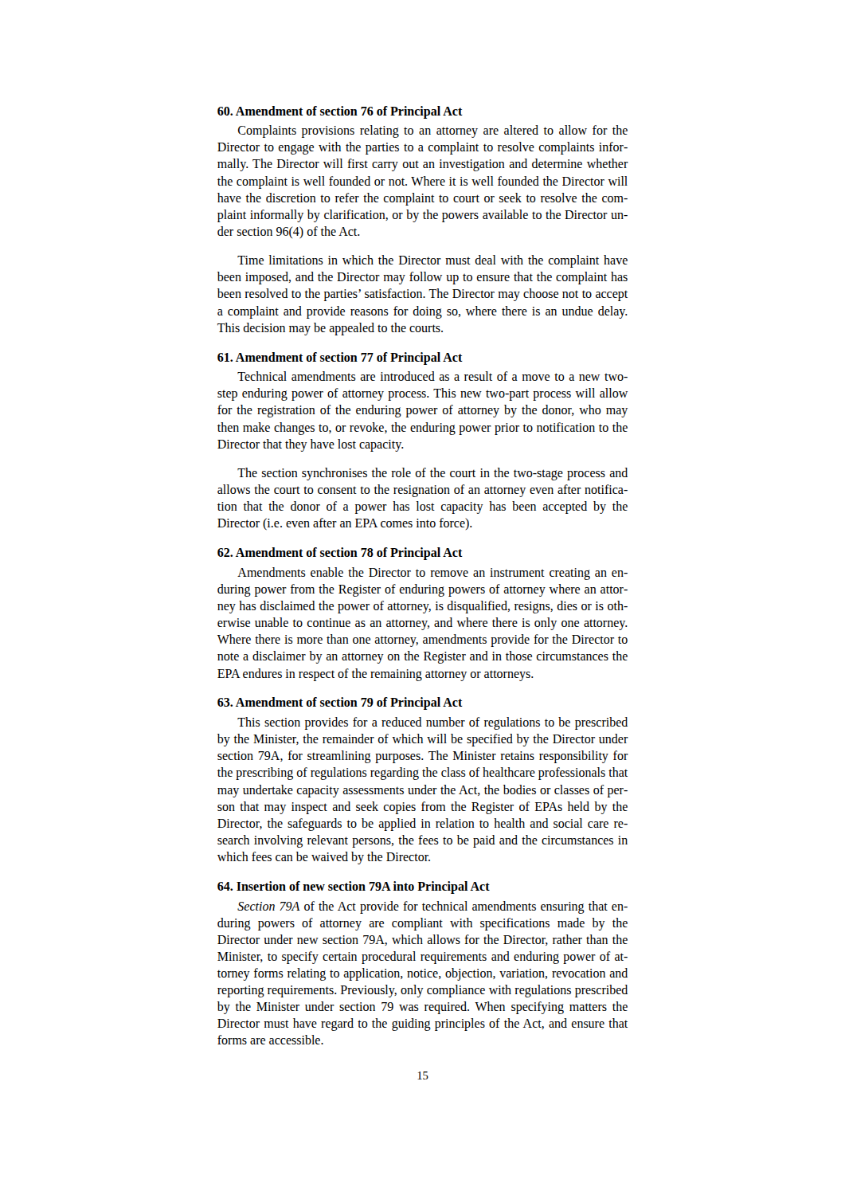60. Amendment of section 76 of Principal Act
Complaints provisions relating to an attorney are altered to allow for the Director to engage with the parties to a complaint to resolve complaints informally. The Director will first carry out an investigation and determine whether the complaint is well founded or not. Where it is well founded the Director will have the discretion to refer the complaint to court or seek to resolve the complaint informally by clarification, or by the powers available to the Director under section 96(4) of the Act.
Time limitations in which the Director must deal with the complaint have been imposed, and the Director may follow up to ensure that the complaint has been resolved to the parties’ satisfaction. The Director may choose not to accept a complaint and provide reasons for doing so, where there is an undue delay. This decision may be appealed to the courts.
61. Amendment of section 77 of Principal Act
Technical amendments are introduced as a result of a move to a new two-step enduring power of attorney process. This new two-part process will allow for the registration of the enduring power of attorney by the donor, who may then make changes to, or revoke, the enduring power prior to notification to the Director that they have lost capacity.
The section synchronises the role of the court in the two-stage process and allows the court to consent to the resignation of an attorney even after notification that the donor of a power has lost capacity has been accepted by the Director (i.e. even after an EPA comes into force).
62. Amendment of section 78 of Principal Act
Amendments enable the Director to remove an instrument creating an enduring power from the Register of enduring powers of attorney where an attorney has disclaimed the power of attorney, is disqualified, resigns, dies or is otherwise unable to continue as an attorney, and where there is only one attorney. Where there is more than one attorney, amendments provide for the Director to note a disclaimer by an attorney on the Register and in those circumstances the EPA endures in respect of the remaining attorney or attorneys.
63. Amendment of section 79 of Principal Act
This section provides for a reduced number of regulations to be prescribed by the Minister, the remainder of which will be specified by the Director under section 79A, for streamlining purposes. The Minister retains responsibility for the prescribing of regulations regarding the class of healthcare professionals that may undertake capacity assessments under the Act, the bodies or classes of person that may inspect and seek copies from the Register of EPAs held by the Director, the safeguards to be applied in relation to health and social care research involving relevant persons, the fees to be paid and the circumstances in which fees can be waived by the Director.
64. Insertion of new section 79A into Principal Act
Section 79A of the Act provide for technical amendments ensuring that enduring powers of attorney are compliant with specifications made by the Director under new section 79A, which allows for the Director, rather than the Minister, to specify certain procedural requirements and enduring power of attorney forms relating to application, notice, objection, variation, revocation and reporting requirements. Previously, only compliance with regulations prescribed by the Minister under section 79 was required. When specifying matters the Director must have regard to the guiding principles of the Act, and ensure that forms are accessible.
15